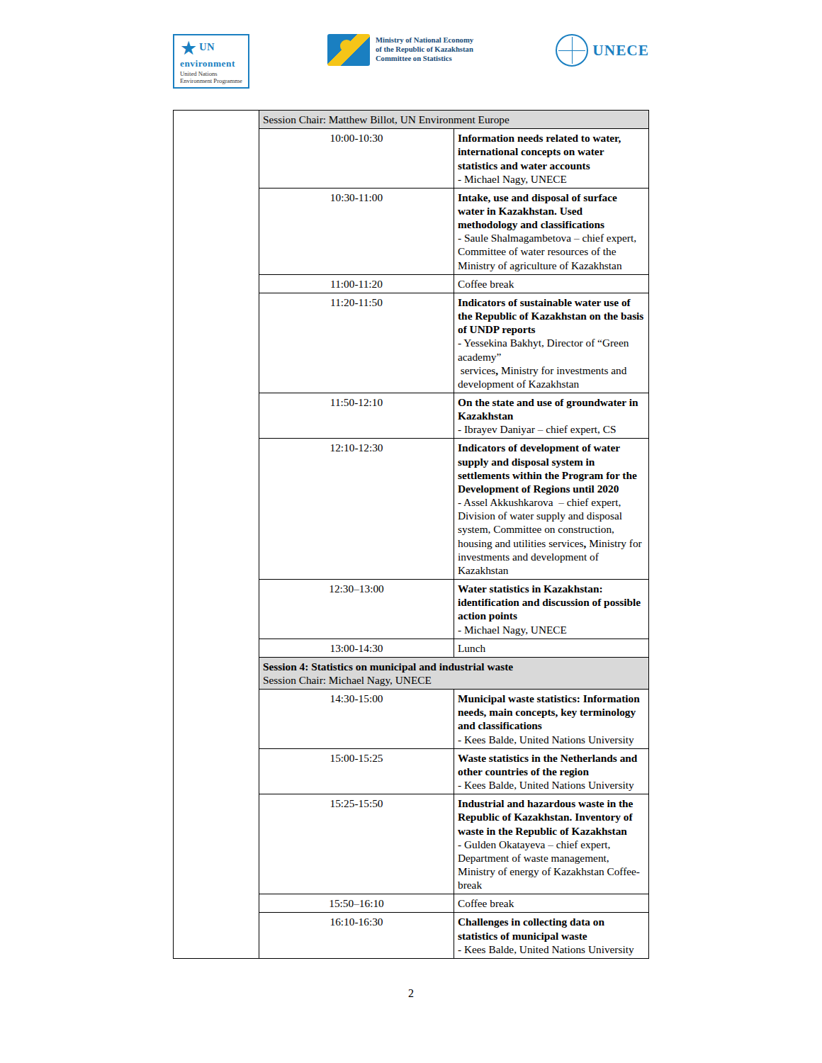★ UN
environment
United Nations
Environment Programme
Ministry of National Economy
of the Republic of Kazakhstan
Committee on Statistics
UNECE
| | Session Chair: Matthew Billot, UN Environment Europe |
| 10:00-10:30 | Information needs related to water, international concepts on water statistics and water accounts - Michael Nagy, UNECE |
| 10:30-11:00 | Intake, use and disposal of surface water in Kazakhstan. Used methodology and classifications - Saule Shalmagambetova – chief expert, Committee of water resources of the Ministry of agriculture of Kazakhstan |
| 11:00-11:20 | Coffee break |
| 11:20-11:50 | Indicators of sustainable water use of the Republic of Kazakhstan on the basis of UNDP reports - Yessekina Bakhyt, Director of “Green academy” services , Ministry for investments and development of Kazakhstan |
| 11:50-12:10 | On the state and use of groundwater in Kazakhstan - Ibrayev Daniyar – chief expert, CS |
| 12:10-12:30 | Indicators of development of water supply and disposal system in settlements within the Program for the Development of Regions until 2020 - Assel Akkushkarova – chief expert, Division of water supply and disposal system, Committee on construction, housing and utilities services , Ministry for investments and development of Kazakhstan |
| 12:30–13:00 | Water statistics in Kazakhstan: identification and discussion of possible action points - Michael Nagy, UNECE |
| 13:00-14:30 | Lunch |
| Session 4: Statistics on municipal and industrial waste Session Chair: Michael Nagy, UNECE |
| 14:30-15:00 | Municipal waste statistics: Information needs, main concepts, key terminology and classifications - Kees Balde, United Nations University |
| 15:00-15:25 | Waste statistics in the Netherlands and other countries of the region - Kees Balde, United Nations University |
| 15:25-15:50 | Industrial and hazardous waste in the Republic of Kazakhstan. Inventory of waste in the Republic of Kazakhstan - Gulden Okatayeva – chief expert, Department of waste management, Ministry of energy of Kazakhstan Coffee-break |
| 15:50–16:10 | Coffee break |
| 16:10-16:30 | Challenges in collecting data on statistics of municipal waste - Kees Balde, United Nations University |
2